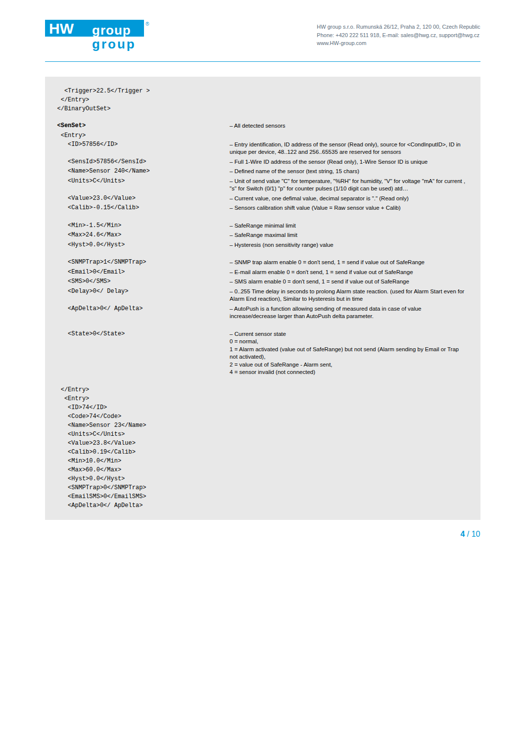HW group ® group
HW group s.r.o. Rumunská 26/12, Praha 2, 120 00, Czech Republic
Phone: +420 222 511 918, E-mail: sales@hwg.cz, support@hwg.cz
www.HW-group.com
| <Trigger>22.5</Trigger > | |
| </Entry> | |
| </BinaryOutSet> | |
| <SenSet> | – All detected sensors |
| <Entry> | |
| <ID>57856</ID> | – Entry identification, ID address of the sensor (Read only), source for <CondInputID>, ID in unique per device, 48..122 and 256..65535 are reserved for sensors |
| <SensId>57856</SensId> | – Full 1-Wire ID address of the sensor (Read only), 1-Wire Sensor ID is unique |
| <Name>Sensor 240</Name> | – Defined name of the sensor (text string, 15 chars) |
| <Units>C</Units> | – Unit of send value "C" for temperature, "%RH" for humidity, "V" for voltage "mA" for current , "s" for Switch (0/1) "p" for counter pulses (1/10 digit can be used) atd… |
| <Value>23.0</Value> | – Current value, one defimal value, decimal separator is "." (Read only) |
| <Calib>-0.15</Calib> | – Sensors calibration shift value (Value = Raw sensor value + Calib) |
| <Min>-1.5</Min> | – SafeRange minimal limit |
| <Max>24.6</Max> | – SafeRange maximal limit |
| <Hyst>0.0</Hyst> | – Hysteresis (non sensitivity range) value |
| <SNMPTrap>1</SNMPTrap> | – SNMP trap alarm enable 0 = don't send, 1 = send if value out of SafeRange |
| <Email>0</Email> | – E-mail alarm enable 0 = don't send, 1 = send if value out of SafeRange |
| <SMS>0</SMS> | – SMS alarm enable 0 = don't send, 1 = send if value out of SafeRange |
| <Delay>0</ Delay> | – 0..255 Time delay in seconds to prolong Alarm state reaction. (used for Alarm Start even for Alarm End reaction), Similar to Hysteresis but in time |
| <ApDelta>0</ ApDelta> | – AutoPush is a function allowing sending of measured data in case of value increase/decrease larger than AutoPush delta parameter. |
| <State>0</State> | – Current sensor state 0 = normal, 1 = Alarm activated (value out of SafeRange) but not send (Alarm sending by Email or Trap not activated), 2 = value out of SafeRange - Alarm sent, 4 = sensor invalid (not connected) |
| </Entry> | |
| <Entry> | |
| <ID>74</ID> | |
| <Code>74</Code> | |
| <Name>Sensor 23</Name> | |
| <Units>C</Units> | |
| <Value>23.8</Value> | |
| <Calib>0.19</Calib> | |
| <Min>10.0</Min> | |
| <Max>60.0</Max> | |
| <Hyst>0.0</Hyst> | |
| <SNMPTrap>0</SNMPTrap> | |
| <EmailSMS>0</EmailSMS> | |
| <ApDelta>0</ ApDelta> | |
4 / 10